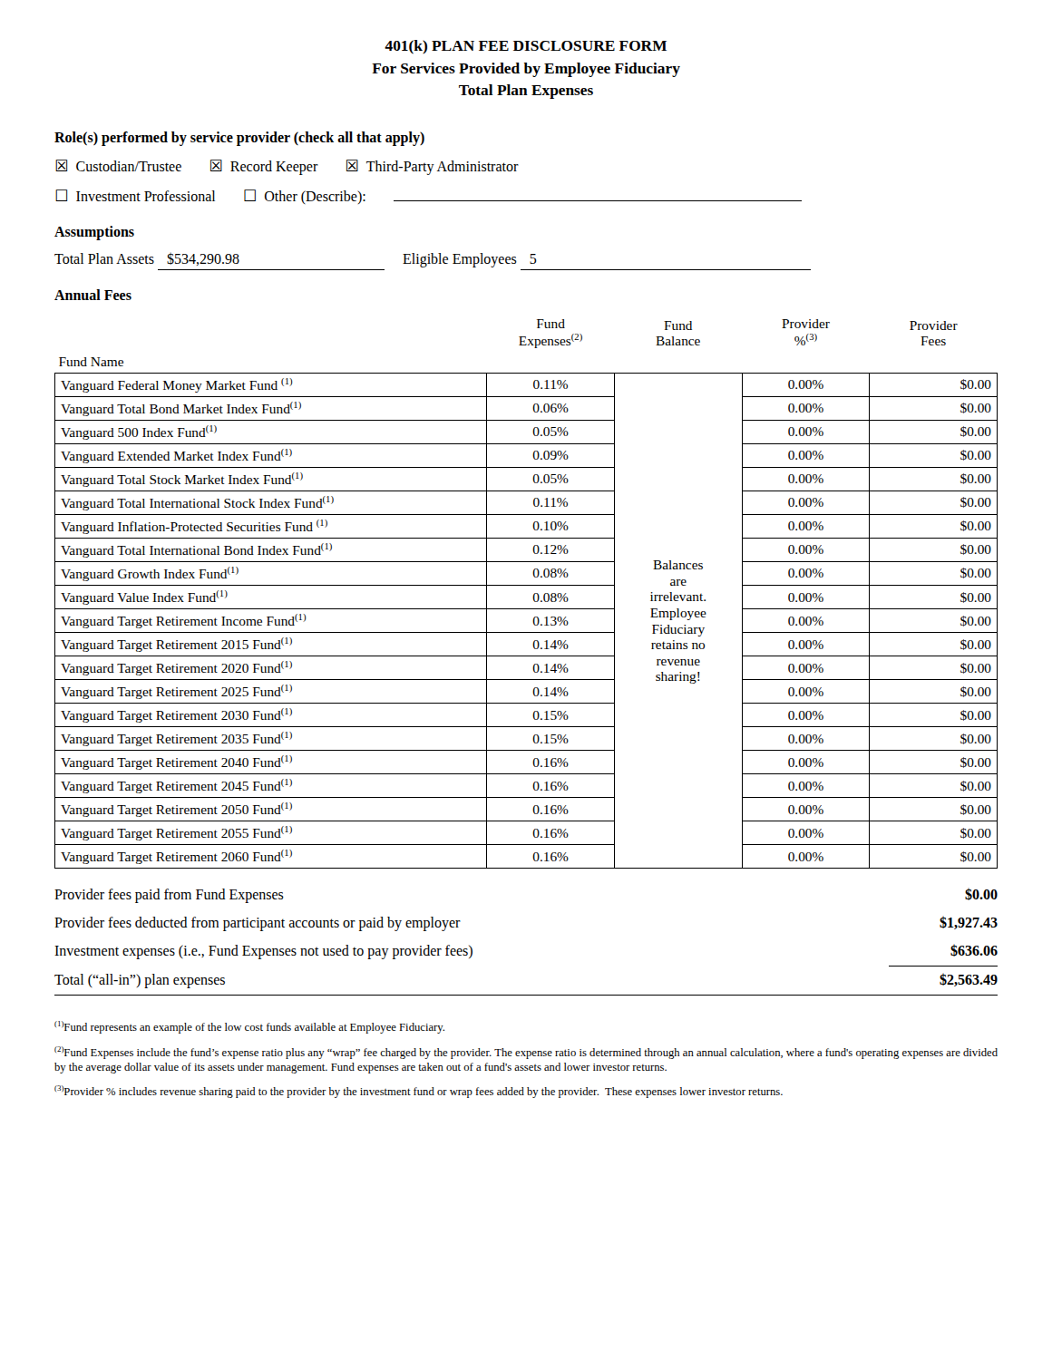401(k) PLAN FEE DISCLOSURE FORM
For Services Provided by Employee Fiduciary
Total Plan Expenses
Role(s) performed by service provider (check all that apply)
☒Custodian/Trustee ☒Record Keeper ☒Third-Party Administrator
☐Investment Professional ☐Other (Describe):
Assumptions
Total Plan Assets $534,290.98 Eligible Employees 5
Annual Fees
| | Fund Expenses (2) | Fund Balance | Provider % (3) | Provider Fees |
| --- | --- | --- | --- | --- |
| Fund Name | | | | |
| Vanguard Federal Money Market Fund (1) | 0.11% | Balances are irrelevant. Employee Fiduciary retains no revenue sharing! | 0.00% | $0.00 |
| Vanguard Total Bond Market Index Fund (1) | 0.06% | 0.00% | $0.00 |
| Vanguard 500 Index Fund (1) | 0.05% | 0.00% | $0.00 |
| Vanguard Extended Market Index Fund (1) | 0.09% | 0.00% | $0.00 |
| Vanguard Total Stock Market Index Fund (1) | 0.05% | 0.00% | $0.00 |
| Vanguard Total International Stock Index Fund (1) | 0.11% | 0.00% | $0.00 |
| Vanguard Inflation-Protected Securities Fund (1) | 0.10% | 0.00% | $0.00 |
| Vanguard Total International Bond Index Fund (1) | 0.12% | 0.00% | $0.00 |
| Vanguard Growth Index Fund (1) | 0.08% | 0.00% | $0.00 |
| Vanguard Value Index Fund (1) | 0.08% | 0.00% | $0.00 |
| Vanguard Target Retirement Income Fund (1) | 0.13% | 0.00% | $0.00 |
| Vanguard Target Retirement 2015 Fund (1) | 0.14% | 0.00% | $0.00 |
| Vanguard Target Retirement 2020 Fund (1) | 0.14% | 0.00% | $0.00 |
| Vanguard Target Retirement 2025 Fund (1) | 0.14% | 0.00% | $0.00 |
| Vanguard Target Retirement 2030 Fund (1) | 0.15% | 0.00% | $0.00 |
| Vanguard Target Retirement 2035 Fund (1) | 0.15% | 0.00% | $0.00 |
| Vanguard Target Retirement 2040 Fund (1) | 0.16% | 0.00% | $0.00 |
| Vanguard Target Retirement 2045 Fund (1) | 0.16% | 0.00% | $0.00 |
| Vanguard Target Retirement 2050 Fund (1) | 0.16% | 0.00% | $0.00 |
| Vanguard Target Retirement 2055 Fund (1) | 0.16% | 0.00% | $0.00 |
| Vanguard Target Retirement 2060 Fund (1) | 0.16% | 0.00% | $0.00 |
| Provider fees paid from Fund Expenses | $0.00 |
| Provider fees deducted from participant accounts or paid by employer | $1,927.43 |
| Investment expenses (i.e., Fund Expenses not used to pay provider fees) | $636.06 |
| Total (“all-in”) plan expenses | $2,563.49 |
(1)Fund represents an example of the low cost funds available at Employee Fiduciary.
(2)Fund Expenses include the fund’s expense ratio plus any “wrap” fee charged by the provider. The expense ratio is determined through an annual calculation, where a fund's operating expenses are divided by the average dollar value of its assets under management. Fund expenses are taken out of a fund's assets and lower investor returns.
(3)Provider % includes revenue sharing paid to the provider by the investment fund or wrap fees added by the provider. These expenses lower investor returns.